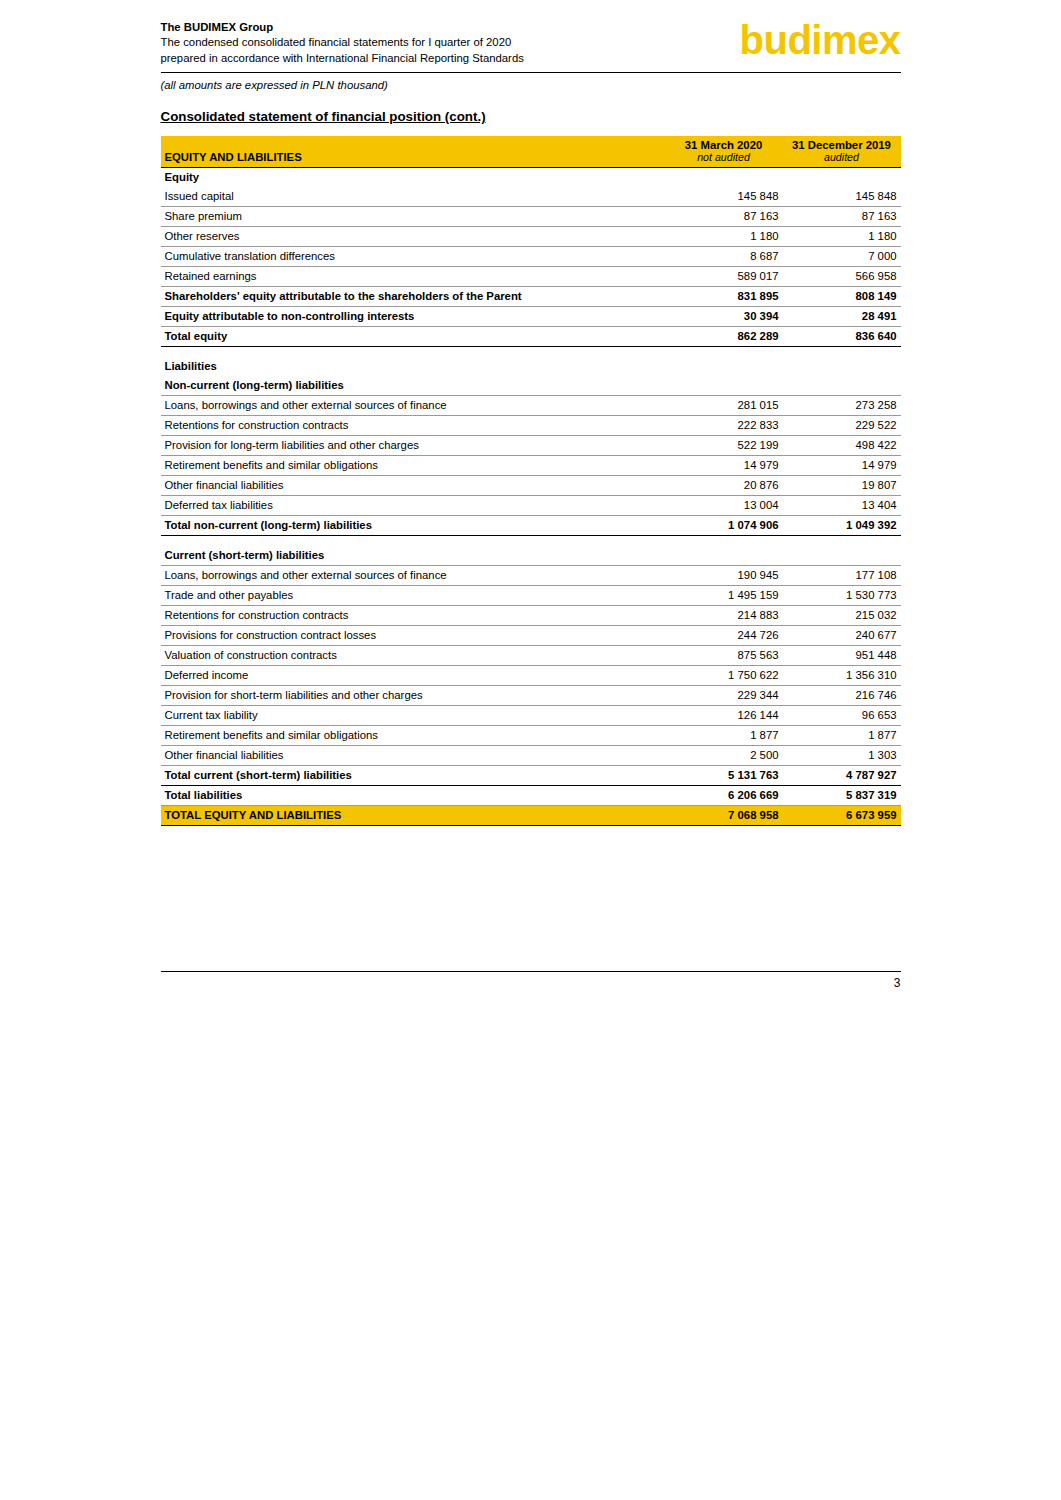The BUDIMEX Group
The condensed consolidated financial statements for I quarter of 2020
prepared in accordance with International Financial Reporting Standards
budimex
(all amounts are expressed in PLN thousand)
Consolidated statement of financial position (cont.)
| EQUITY AND LIABILITIES | 31 March 2020 not audited | 31 December 2019 audited |
| --- | --- | --- |
| Equity | | |
| Issued capital | 145 848 | 145 848 |
| Share premium | 87 163 | 87 163 |
| Other reserves | 1 180 | 1 180 |
| Cumulative translation differences | 8 687 | 7 000 |
| Retained earnings | 589 017 | 566 958 |
| Shareholders' equity attributable to the shareholders of the Parent | 831 895 | 808 149 |
| Equity attributable to non-controlling interests | 30 394 | 28 491 |
| Total equity | 862 289 | 836 640 |
| Liabilities | | |
| Non-current (long-term) liabilities | | |
| Loans, borrowings and other external sources of finance | 281 015 | 273 258 |
| Retentions for construction contracts | 222 833 | 229 522 |
| Provision for long-term liabilities and other charges | 522 199 | 498 422 |
| Retirement benefits and similar obligations | 14 979 | 14 979 |
| Other financial liabilities | 20 876 | 19 807 |
| Deferred tax liabilities | 13 004 | 13 404 |
| Total non-current (long-term) liabilities | 1 074 906 | 1 049 392 |
| Current (short-term) liabilities | | |
| Loans, borrowings and other external sources of finance | 190 945 | 177 108 |
| Trade and other payables | 1 495 159 | 1 530 773 |
| Retentions for construction contracts | 214 883 | 215 032 |
| Provisions for construction contract losses | 244 726 | 240 677 |
| Valuation of construction contracts | 875 563 | 951 448 |
| Deferred income | 1 750 622 | 1 356 310 |
| Provision for short-term liabilities and other charges | 229 344 | 216 746 |
| Current tax liability | 126 144 | 96 653 |
| Retirement benefits and similar obligations | 1 877 | 1 877 |
| Other financial liabilities | 2 500 | 1 303 |
| Total current (short-term) liabilities | 5 131 763 | 4 787 927 |
| Total liabilities | 6 206 669 | 5 837 319 |
| TOTAL EQUITY AND LIABILITIES | 7 068 958 | 6 673 959 |
3